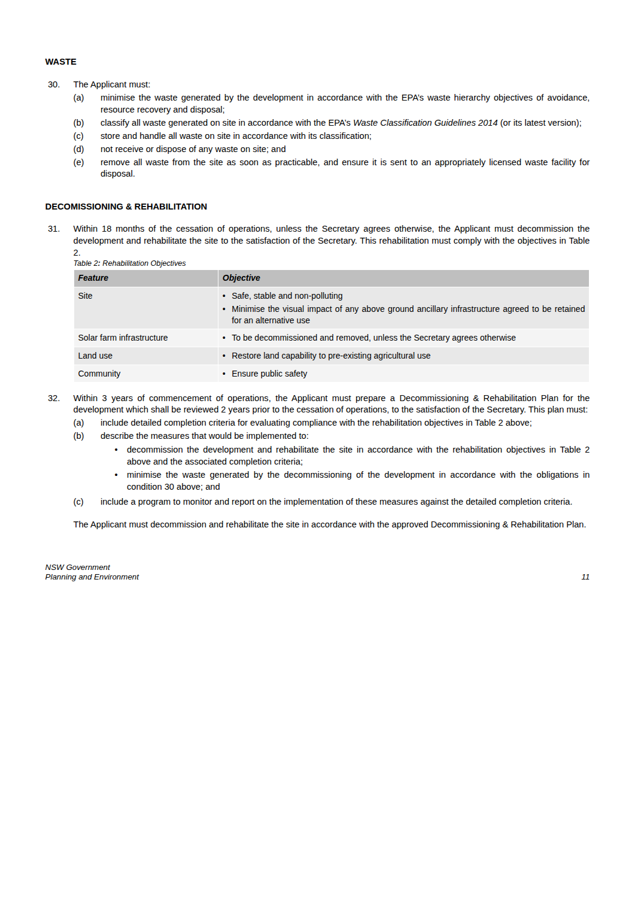Waste
30.
The Applicant must:
(a) minimise the waste generated by the development in accordance with the EPA’s waste hierarchy objectives of avoidance, resource recovery and disposal;
(b) classify all waste generated on site in accordance with the EPA’s Waste Classification Guidelines 2014 (or its latest version);
(c) store and handle all waste on site in accordance with its classification;
(d) not receive or dispose of any waste on site; and
(e) remove all waste from the site as soon as practicable, and ensure it is sent to an appropriately licensed waste facility for disposal.
Decomissioning & Rehabilitation
31.
Within 18 months of the cessation of operations, unless the Secretary agrees otherwise, the Applicant must decommission the development and rehabilitate the site to the satisfaction of the Secretary. This rehabilitation must comply with the objectives in Table 2.
Table 2: Rehabilitation Objectives
| Feature | Objective |
| --- | --- |
| Site | • Safe, stable and non-polluting • Minimise the visual impact of any above ground ancillary infrastructure agreed to be retained for an alternative use |
| Solar farm infrastructure | • To be decommissioned and removed, unless the Secretary agrees otherwise |
| Land use | • Restore land capability to pre-existing agricultural use |
| Community | • Ensure public safety |
32.
Within 3 years of commencement of operations, the Applicant must prepare a Decommissioning & Rehabilitation Plan for the development which shall be reviewed 2 years prior to the cessation of operations, to the satisfaction of the Secretary. This plan must:
(a) include detailed completion criteria for evaluating compliance with the rehabilitation objectives in Table 2 above;
(b) describe the measures that would be implemented to:
•decommission the development and rehabilitate the site in accordance with the rehabilitation objectives in Table 2 above and the associated completion criteria;
•minimise the waste generated by the decommissioning of the development in accordance with the obligations in condition 30 above; and
(c) include a program to monitor and report on the implementation of these measures against the detailed completion criteria.
The Applicant must decommission and rehabilitate the site in accordance with the approved Decommissioning & Rehabilitation Plan.
NSW Government
Planning and Environment
11